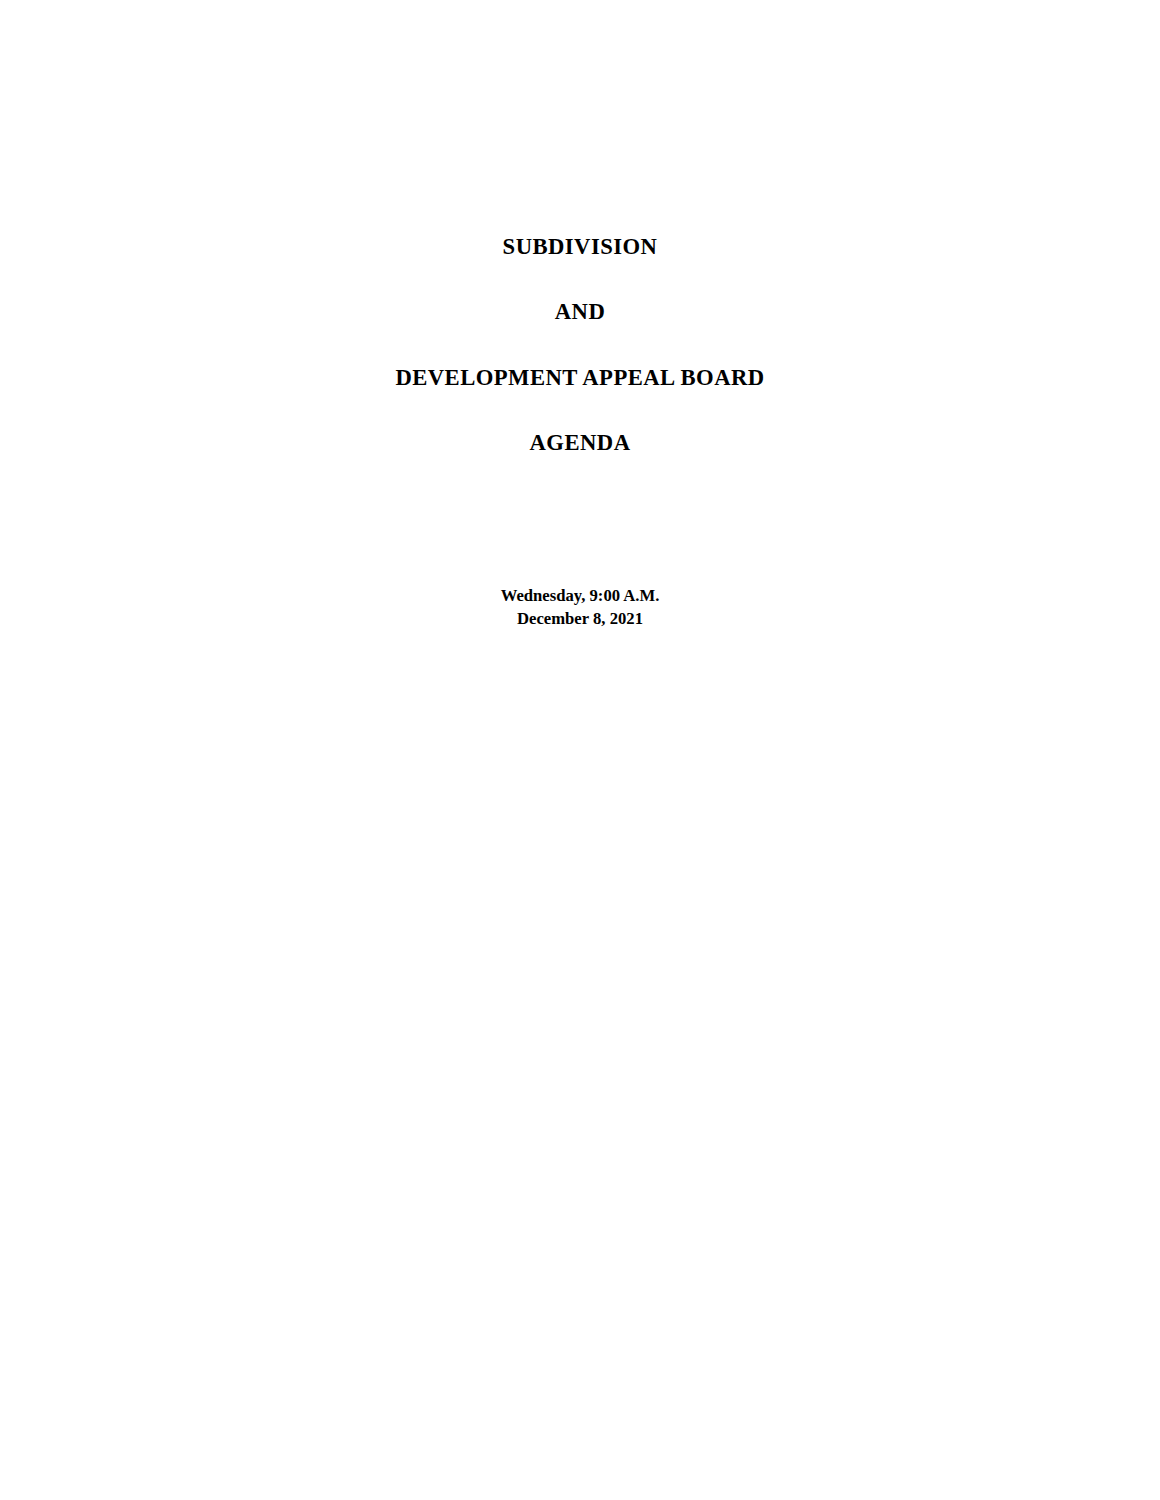SUBDIVISION
AND
DEVELOPMENT APPEAL BOARD
AGENDA
Wednesday, 9:00 A.M.
December 8, 2021